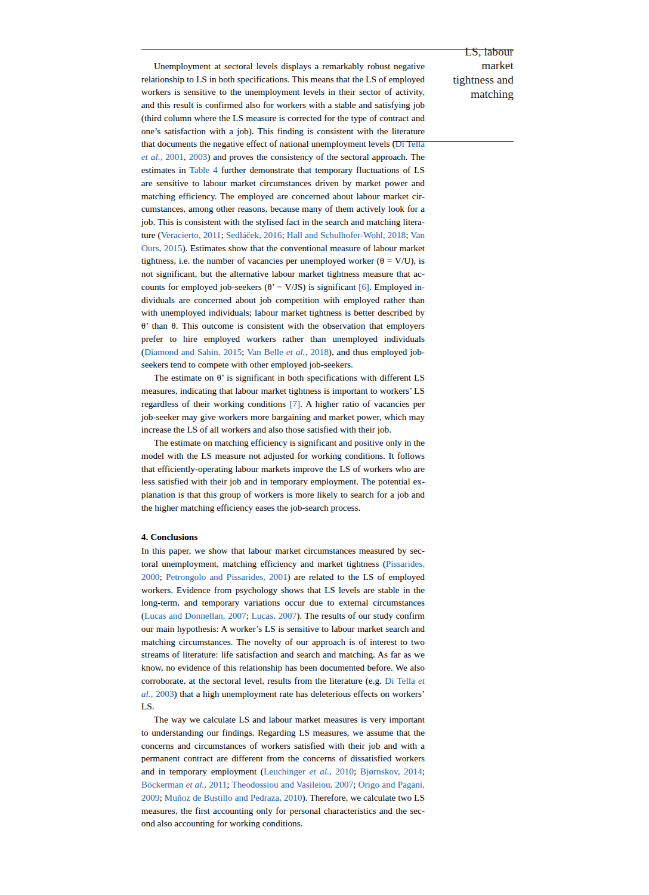LS, labour
market
tightness and
matching
Unemployment at sectoral levels displays a remarkably robust negative relationship to LS in both specifications. This means that the LS of employed workers is sensitive to the unemployment levels in their sector of activity, and this result is confirmed also for workers with a stable and satisfying job (third column where the LS measure is corrected for the type of contract and one’s satisfaction with a job). This finding is consistent with the literature that documents the negative effect of national unemployment levels (Di Tella et al., 2001, 2003) and proves the consistency of the sectoral approach. The estimates in Table 4 further demonstrate that temporary fluctuations of LS are sensitive to labour market circumstances driven by market power and matching efficiency. The employed are concerned about labour market circumstances, among other reasons, because many of them actively look for a job. This is consistent with the stylised fact in the search and matching literature (Veracierto, 2011; Sedláček, 2016; Hall and Schulhofer-Wohl, 2018; Van Ours, 2015). Estimates show that the conventional measure of labour market tightness, i.e. the number of vacancies per unemployed worker (θ = V/U), is not significant, but the alternative labour market tightness measure that accounts for employed job-seekers (θ’ = V/JS) is significant [6]. Employed individuals are concerned about job competition with employed rather than with unemployed individuals; labour market tightness is better described by θ’ than θ. This outcome is consistent with the observation that employers prefer to hire employed workers rather than unemployed individuals (Diamond and Sahin, 2015; Van Belle et al., 2018), and thus employed job-seekers tend to compete with other employed job-seekers.
The estimate on θ’ is significant in both specifications with different LS measures, indicating that labour market tightness is important to workers’ LS regardless of their working conditions [7]. A higher ratio of vacancies per job-seeker may give workers more bargaining and market power, which may increase the LS of all workers and also those satisfied with their job.
The estimate on matching efficiency is significant and positive only in the model with the LS measure not adjusted for working conditions. It follows that efficiently-operating labour markets improve the LS of workers who are less satisfied with their job and in temporary employment. The potential explanation is that this group of workers is more likely to search for a job and the higher matching efficiency eases the job-search process.
4. Conclusions
In this paper, we show that labour market circumstances measured by sectoral unemployment, matching efficiency and market tightness (Pissarides, 2000; Petrongolo and Pissarides, 2001) are related to the LS of employed workers. Evidence from psychology shows that LS levels are stable in the long-term, and temporary variations occur due to external circumstances (Lucas and Donnellan, 2007; Lucas, 2007). The results of our study confirm our main hypothesis: A worker’s LS is sensitive to labour market search and matching circumstances. The novelty of our approach is of interest to two streams of literature: life satisfaction and search and matching. As far as we know, no evidence of this relationship has been documented before. We also corroborate, at the sectoral level, results from the literature (e.g. Di Tella et al., 2003) that a high unemployment rate has deleterious effects on workers’ LS.
The way we calculate LS and labour market measures is very important to understanding our findings. Regarding LS measures, we assume that the concerns and circumstances of workers satisfied with their job and with a permanent contract are different from the concerns of dissatisfied workers and in temporary employment (Leuchinger et al., 2010; Bjørnskov, 2014; Böckerman et al., 2011; Theodossiou and Vasileiou, 2007; Origo and Pagani, 2009; Muñoz de Bustillo and Pedraza, 2010). Therefore, we calculate two LS measures, the first accounting only for personal characteristics and the second also accounting for working conditions.